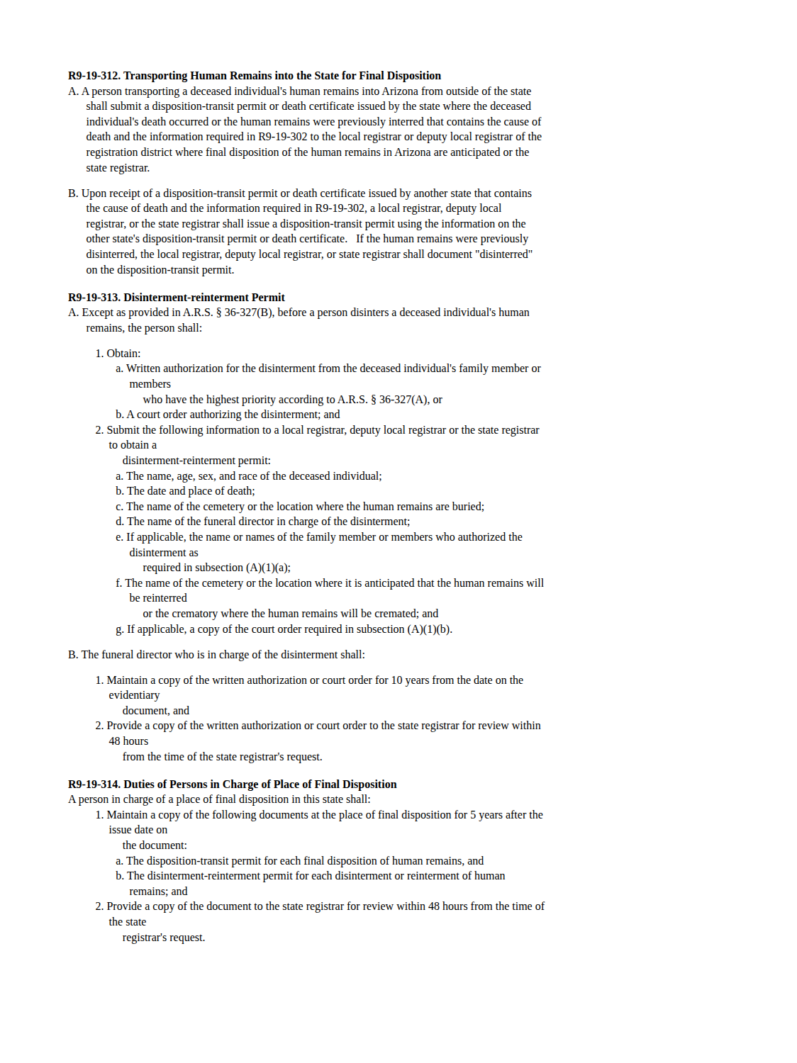R9-19-312. Transporting Human Remains into the State for Final Disposition
A. A person transporting a deceased individual's human remains into Arizona from outside of the state shall submit a disposition-transit permit or death certificate issued by the state where the deceased individual's death occurred or the human remains were previously interred that contains the cause of death and the information required in R9-19-302 to the local registrar or deputy local registrar of the registration district where final disposition of the human remains in Arizona are anticipated or the state registrar.
B. Upon receipt of a disposition-transit permit or death certificate issued by another state that contains the cause of death and the information required in R9-19-302, a local registrar, deputy local registrar, or the state registrar shall issue a disposition-transit permit using the information on the other state's disposition-transit permit or death certificate. If the human remains were previously disinterred, the local registrar, deputy local registrar, or state registrar shall document "disinterred" on the disposition-transit permit.
R9-19-313. Disinterment-reinterment Permit
A. Except as provided in A.R.S. § 36-327(B), before a person disinters a deceased individual's human remains, the person shall:
1. Obtain:
a. Written authorization for the disinterment from the deceased individual's family member or members
who have the highest priority according to A.R.S. § 36-327(A), or
b. A court order authorizing the disinterment; and
2. Submit the following information to a local registrar, deputy local registrar or the state registrar to obtain a
disinterment-reinterment permit:
a. The name, age, sex, and race of the deceased individual;
b. The date and place of death;
c. The name of the cemetery or the location where the human remains are buried;
d. The name of the funeral director in charge of the disinterment;
e. If applicable, the name or names of the family member or members who authorized the disinterment as
required in subsection (A)(1)(a);
f. The name of the cemetery or the location where it is anticipated that the human remains will be reinterred
or the crematory where the human remains will be cremated; and
g. If applicable, a copy of the court order required in subsection (A)(1)(b).
B. The funeral director who is in charge of the disinterment shall:
1. Maintain a copy of the written authorization or court order for 10 years from the date on the evidentiary
document, and
2. Provide a copy of the written authorization or court order to the state registrar for review within 48 hours
from the time of the state registrar's request.
R9-19-314. Duties of Persons in Charge of Place of Final Disposition
A person in charge of a place of final disposition in this state shall:
1. Maintain a copy of the following documents at the place of final disposition for 5 years after the issue date on
the document:
a. The disposition-transit permit for each final disposition of human remains, and
b. The disinterment-reinterment permit for each disinterment or reinterment of human remains; and
2. Provide a copy of the document to the state registrar for review within 48 hours from the time of the state
registrar's request.